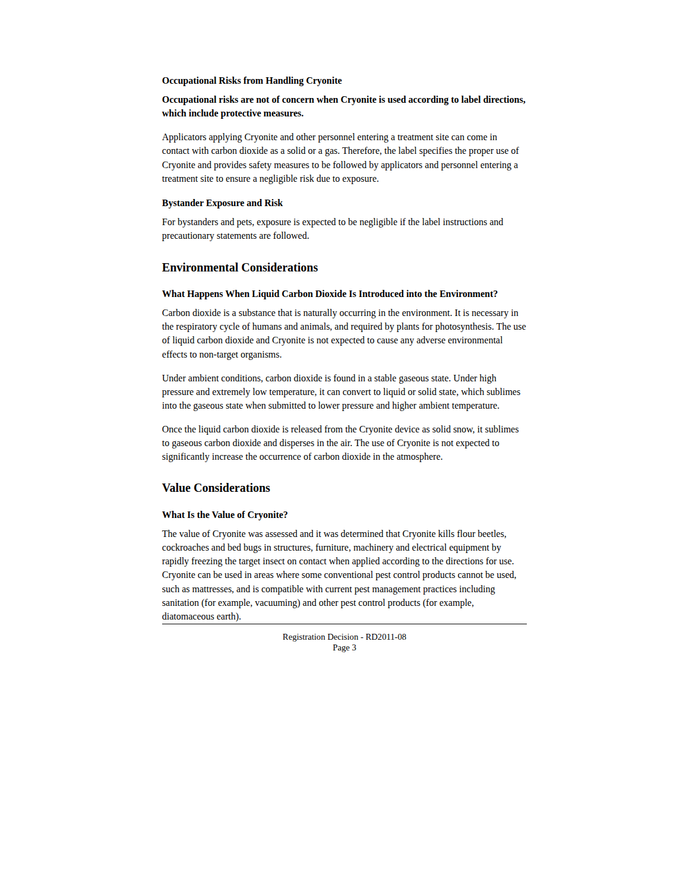Occupational Risks from Handling Cryonite
Occupational risks are not of concern when Cryonite is used according to label directions, which include protective measures.
Applicators applying Cryonite and other personnel entering a treatment site can come in contact with carbon dioxide as a solid or a gas. Therefore, the label specifies the proper use of Cryonite and provides safety measures to be followed by applicators and personnel entering a treatment site to ensure a negligible risk due to exposure.
Bystander Exposure and Risk
For bystanders and pets, exposure is expected to be negligible if the label instructions and precautionary statements are followed.
Environmental Considerations
What Happens When Liquid Carbon Dioxide Is Introduced into the Environment?
Carbon dioxide is a substance that is naturally occurring in the environment. It is necessary in the respiratory cycle of humans and animals, and required by plants for photosynthesis. The use of liquid carbon dioxide and Cryonite is not expected to cause any adverse environmental effects to non-target organisms.
Under ambient conditions, carbon dioxide is found in a stable gaseous state. Under high pressure and extremely low temperature, it can convert to liquid or solid state, which sublimes into the gaseous state when submitted to lower pressure and higher ambient temperature.
Once the liquid carbon dioxide is released from the Cryonite device as solid snow, it sublimes to gaseous carbon dioxide and disperses in the air. The use of Cryonite is not expected to significantly increase the occurrence of carbon dioxide in the atmosphere.
Value Considerations
What Is the Value of Cryonite?
The value of Cryonite was assessed and it was determined that Cryonite kills flour beetles, cockroaches and bed bugs in structures, furniture, machinery and electrical equipment by rapidly freezing the target insect on contact when applied according to the directions for use. Cryonite can be used in areas where some conventional pest control products cannot be used, such as mattresses, and is compatible with current pest management practices including sanitation (for example, vacuuming) and other pest control products (for example, diatomaceous earth).
Registration Decision - RD2011-08
Page 3